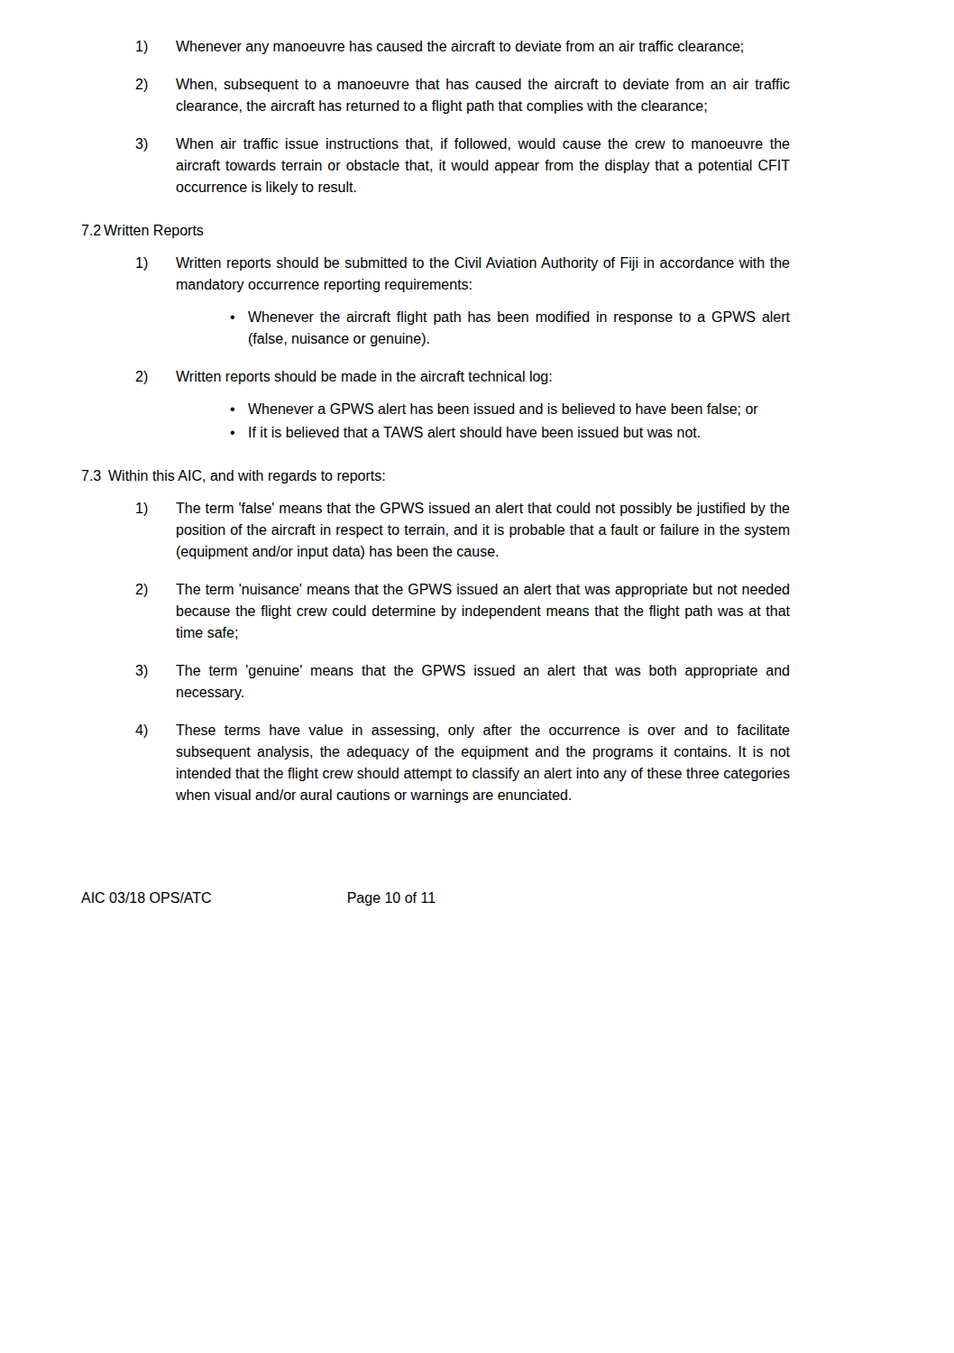Whenever any manoeuvre has caused the aircraft to deviate from an air traffic clearance;
When, subsequent to a manoeuvre that has caused the aircraft to deviate from an air traffic clearance, the aircraft has returned to a flight path that complies with the clearance;
When air traffic issue instructions that, if followed, would cause the crew to manoeuvre the aircraft towards terrain or obstacle that, it would appear from the display that a potential CFIT occurrence is likely to result.
7.2
Written Reports
Written reports should be submitted to the Civil Aviation Authority of Fiji in accordance with the mandatory occurrence reporting requirements:
Whenever the aircraft flight path has been modified in response to a GPWS alert (false, nuisance or genuine).
Written reports should be made in the aircraft technical log:
Whenever a GPWS alert has been issued and is believed to have been false; or
If it is believed that a TAWS alert should have been issued but was not.
7.3
Within this AIC, and with regards to reports:
The term 'false' means that the GPWS issued an alert that could not possibly be justified by the position of the aircraft in respect to terrain, and it is probable that a fault or failure in the system (equipment and/or input data) has been the cause.
The term 'nuisance' means that the GPWS issued an alert that was appropriate but not needed because the flight crew could determine by independent means that the flight path was at that time safe;
The term 'genuine' means that the GPWS issued an alert that was both appropriate and necessary.
These terms have value in assessing, only after the occurrence is over and to facilitate subsequent analysis, the adequacy of the equipment and the programs it contains. It is not intended that the flight crew should attempt to classify an alert into any of these three categories when visual and/or aural cautions or warnings are enunciated.
AIC 03/18 OPS/ATC
Page 10 of 11